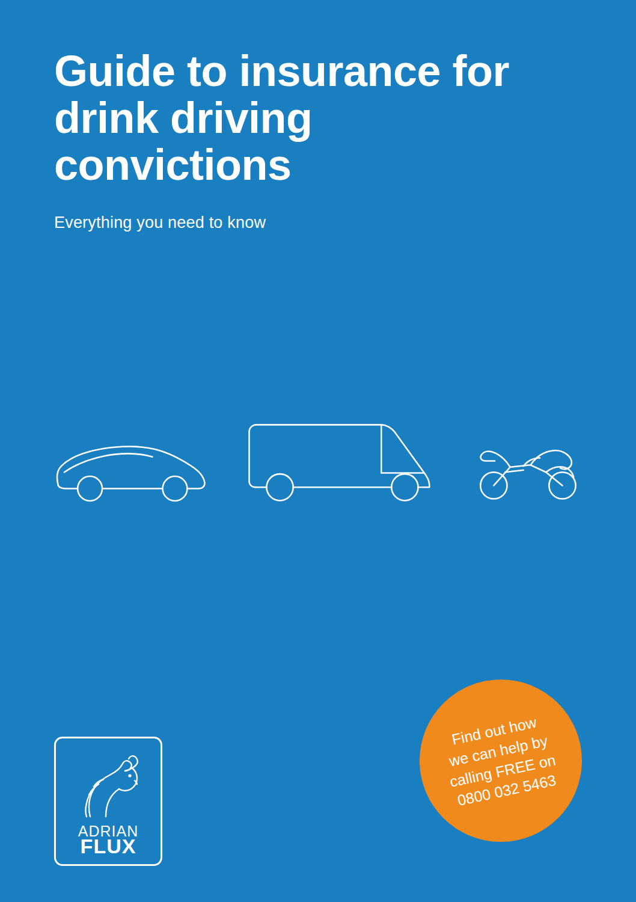Guide to insurance for drink driving convictions
Everything you need to know
ADRIAN FLUX
Find out how
we can help by
calling FREE on
0800 032 5463